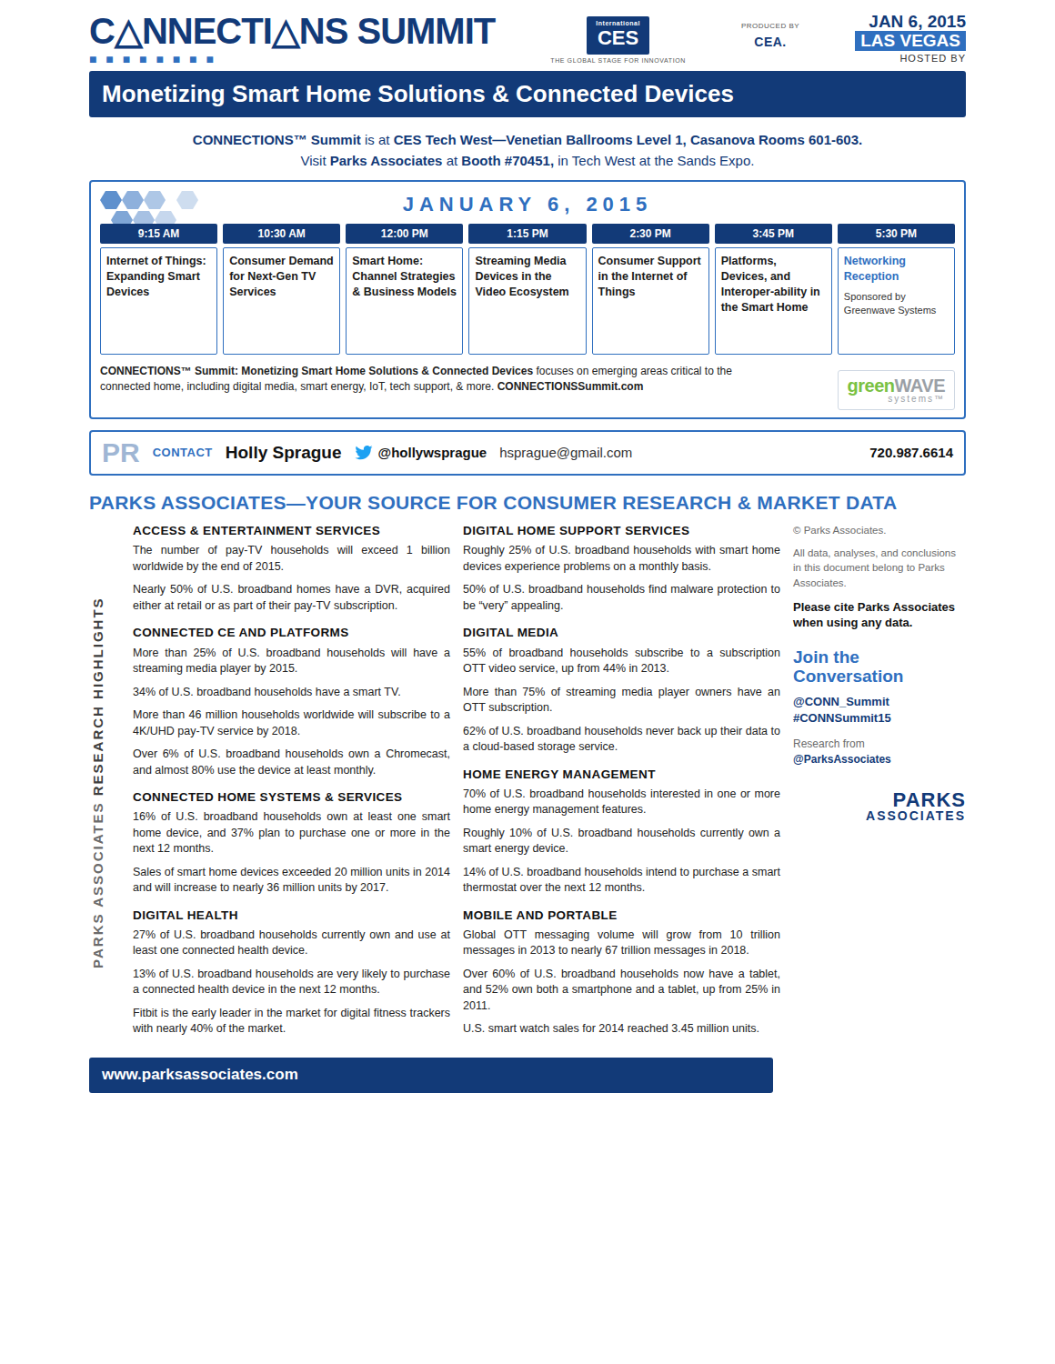C△NNECTI△NS SUMMIT ■ ■ ■ ■ ■ ■ ■ ■
International CES
The Global Stage for Innovation
Produced by CEA.
JAN 6, 2015
LAS VEGAS
HOSTED BY
Monetizing Smart Home Solutions & Connected Devices
PARKS
ASSOCIATES
CONNECTIONS™ Summit is at CES Tech West—Venetian Ballrooms Level 1, Casanova Rooms 601-603.
Visit Parks Associates at Booth #70451, in Tech West at the Sands Expo.
JANUARY 6, 2015
9:15 AM
10:30 AM
12:00 PM
1:15 PM
2:30 PM
3:45 PM
5:30 PM
Internet of Things: Expanding Smart Devices
Consumer Demand for Next-Gen TV Services
Smart Home: Channel Strategies & Business Models
Streaming Media Devices in the Video Ecosystem
Consumer Support in the Internet of Things
Platforms, Devices, and Interoper-ability in the Smart Home
Networking Reception Sponsored by Greenwave Systems
greenWAVE
systems™
CONNECTIONS™ Summit: Monetizing Smart Home Solutions & Connected Devices focuses on emerging areas critical to the connected home, including digital media, smart energy, IoT, tech support, & more. CONNECTIONSSummit.com
PR
CONTACT
Holly Sprague
@hollywsprague
hsprague@gmail.com
720.987.6614
PARKS ASSOCIATES—YOUR SOURCE FOR CONSUMER RESEARCH & MARKET DATA
PARKS ASSOCIATES RESEARCH HIGHLIGHTS
Access & Entertainment Services
The number of pay-TV households will exceed 1 billion worldwide by the end of 2015.
Nearly 50% of U.S. broadband homes have a DVR, acquired either at retail or as part of their pay-TV subscription.
Connected CE and Platforms
More than 25% of U.S. broadband households will have a streaming media player by 2015.
34% of U.S. broadband households have a smart TV.
More than 46 million households worldwide will subscribe to a 4K/UHD pay-TV service by 2018.
Over 6% of U.S. broadband households own a Chromecast, and almost 80% use the device at least monthly.
Connected Home Systems & Services
16% of U.S. broadband households own at least one smart home device, and 37% plan to purchase one or more in the next 12 months.
Sales of smart home devices exceeded 20 million units in 2014 and will increase to nearly 36 million units by 2017.
Digital Health
27% of U.S. broadband households currently own and use at least one connected health device.
13% of U.S. broadband households are very likely to purchase a connected health device in the next 12 months.
Fitbit is the early leader in the market for digital fitness trackers with nearly 40% of the market.
Digital Home Support Services
Roughly 25% of U.S. broadband households with smart home devices experience problems on a monthly basis.
50% of U.S. broadband households find malware protection to be “very” appealing.
Digital Media
55% of broadband households subscribe to a subscription OTT video service, up from 44% in 2013.
More than 75% of streaming media player owners have an OTT subscription.
62% of U.S. broadband households never back up their data to a cloud-based storage service.
Home Energy Management
70% of U.S. broadband households interested in one or more home energy management features.
Roughly 10% of U.S. broadband households currently own a smart energy device.
14% of U.S. broadband households intend to purchase a smart thermostat over the next 12 months.
Mobile and Portable
Global OTT messaging volume will grow from 10 trillion messages in 2013 to nearly 67 trillion messages in 2018.
Over 60% of U.S. broadband households now have a tablet, and 52% own both a smartphone and a tablet, up from 25% in 2011.
U.S. smart watch sales for 2014 reached 3.45 million units.
© Parks Associates.
All data, analyses, and conclusions in this document belong to Parks Associates.
Please cite Parks Associates when using any data.
Join the Conversation
@CONN_Summit
#CONNSummit15
Research from
@ParksAssociates
PARKS
ASSOCIATES
www.parksassociates.com